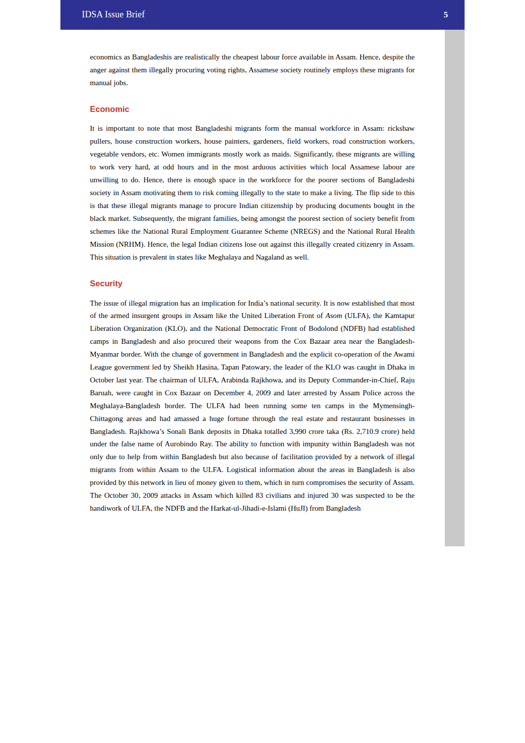IDSA Issue Brief 5
economics as Bangladeshis are realistically the cheapest labour force available in Assam. Hence, despite the anger against them illegally procuring voting rights, Assamese society routinely employs these migrants for manual jobs.
Economic
It is important to note that most Bangladeshi migrants form the manual workforce in Assam: rickshaw pullers, house construction workers, house painters, gardeners, field workers, road construction workers, vegetable vendors, etc. Women immigrants mostly work as maids. Significantly, these migrants are willing to work very hard, at odd hours and in the most arduous activities which local Assamese labour are unwilling to do. Hence, there is enough space in the workforce for the poorer sections of Bangladeshi society in Assam motivating them to risk coming illegally to the state to make a living. The flip side to this is that these illegal migrants manage to procure Indian citizenship by producing documents bought in the black market. Subsequently, the migrant families, being amongst the poorest section of society benefit from schemes like the National Rural Employment Guarantee Scheme (NREGS) and the National Rural Health Mission (NRHM). Hence, the legal Indian citizens lose out against this illegally created citizenry in Assam. This situation is prevalent in states like Meghalaya and Nagaland as well.
Security
The issue of illegal migration has an implication for India’s national security. It is now established that most of the armed insurgent groups in Assam like the United Liberation Front of Asom (ULFA), the Kamtapur Liberation Organization (KLO), and the National Democratic Front of Bodolond (NDFB) had established camps in Bangladesh and also procured their weapons from the Cox Bazaar area near the Bangladesh-Myanmar border. With the change of government in Bangladesh and the explicit co-operation of the Awami League government led by Sheikh Hasina, Tapan Patowary, the leader of the KLO was caught in Dhaka in October last year. The chairman of ULFA, Arabinda Rajkhowa, and its Deputy Commander-in-Chief, Raju Baruah, were caught in Cox Bazaar on December 4, 2009 and later arrested by Assam Police across the Meghalaya-Bangladesh border. The ULFA had been running some ten camps in the Mymensingh-Chittagong areas and had amassed a huge fortune through the real estate and restaurant businesses in Bangladesh. Rajkhowa’s Sonali Bank deposits in Dhaka totalled 3,990 crore taka (Rs. 2,710.9 crore) held under the false name of Aurobindo Ray. The ability to function with impunity within Bangladesh was not only due to help from within Bangladesh but also because of facilitation provided by a network of illegal migrants from within Assam to the ULFA. Logistical information about the areas in Bangladesh is also provided by this network in lieu of money given to them, which in turn compromises the security of Assam. The October 30, 2009 attacks in Assam which killed 83 civilians and injured 30 was suspected to be the handiwork of ULFA, the NDFB and the Harkat-ul-Jihadi-e-Islami (HuJI) from Bangladesh